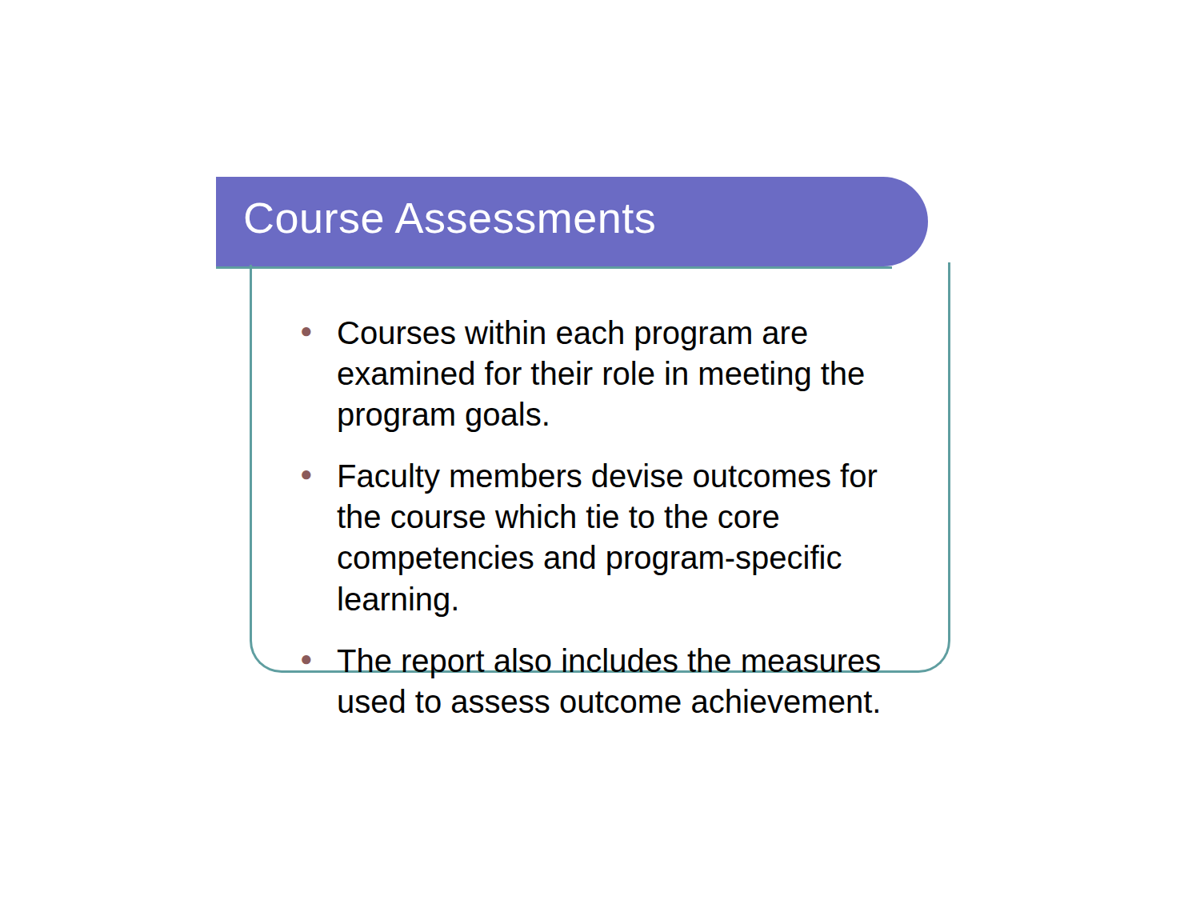Course Assessments
Courses within each program are examined for their role in meeting the program goals.
Faculty members devise outcomes for the course which tie to the core competencies and program-specific learning.
The report also includes the measures used to assess outcome achievement.